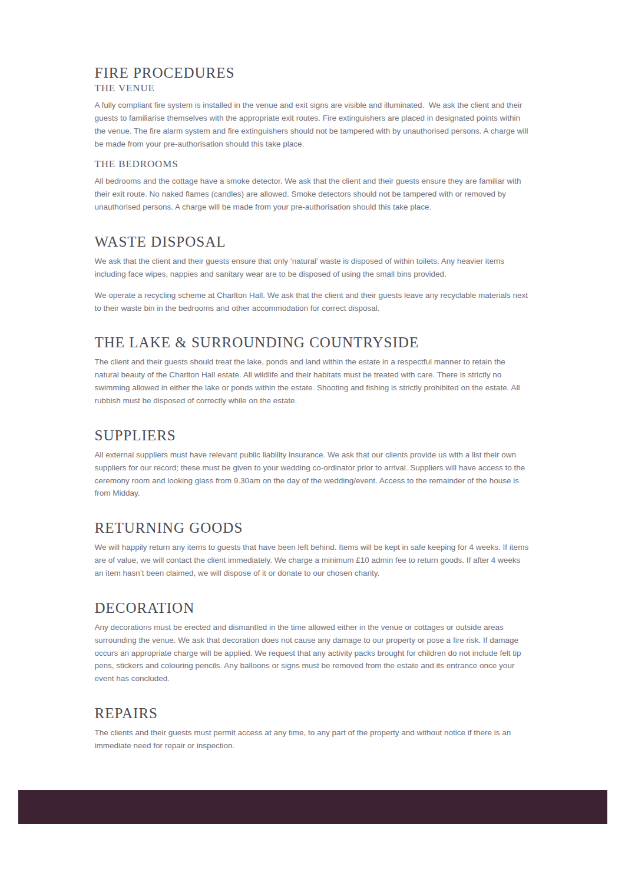Fire Procedures
The Venue
A fully compliant fire system is installed in the venue and exit signs are visible and illuminated. We ask the client and their guests to familiarise themselves with the appropriate exit routes. Fire extinguishers are placed in designated points within the venue. The fire alarm system and fire extinguishers should not be tampered with by unauthorised persons. A charge will be made from your pre-authorisation should this take place.
The Bedrooms
All bedrooms and the cottage have a smoke detector. We ask that the client and their guests ensure they are familiar with their exit route. No naked flames (candles) are allowed. Smoke detectors should not be tampered with or removed by unauthorised persons. A charge will be made from your pre-authorisation should this take place.
Waste Disposal
We ask that the client and their guests ensure that only ‘natural’ waste is disposed of within toilets. Any heavier items including face wipes, nappies and sanitary wear are to be disposed of using the small bins provided.
We operate a recycling scheme at Charlton Hall. We ask that the client and their guests leave any recyclable materials next to their waste bin in the bedrooms and other accommodation for correct disposal.
The Lake & Surrounding Countryside
The client and their guests should treat the lake, ponds and land within the estate in a respectful manner to retain the natural beauty of the Charlton Hall estate. All wildlife and their habitats must be treated with care. There is strictly no swimming allowed in either the lake or ponds within the estate. Shooting and fishing is strictly prohibited on the estate. All rubbish must be disposed of correctly while on the estate.
Suppliers
All external suppliers must have relevant public liability insurance. We ask that our clients provide us with a list their own suppliers for our record; these must be given to your wedding co-ordinator prior to arrival. Suppliers will have access to the ceremony room and looking glass from 9.30am on the day of the wedding/event. Access to the remainder of the house is from Midday.
Returning Goods
We will happily return any items to guests that have been left behind. Items will be kept in safe keeping for 4 weeks. If items are of value, we will contact the client immediately. We charge a minimum £10 admin fee to return goods. If after 4 weeks an item hasn’t been claimed, we will dispose of it or donate to our chosen charity.
Decoration
Any decorations must be erected and dismantled in the time allowed either in the venue or cottages or outside areas surrounding the venue. We ask that decoration does not cause any damage to our property or pose a fire risk. If damage occurs an appropriate charge will be applied. We request that any activity packs brought for children do not include felt tip pens, stickers and colouring pencils. Any balloons or signs must be removed from the estate and its entrance once your event has concluded.
Repairs
The clients and their guests must permit access at any time, to any part of the property and without notice if there is an immediate need for repair or inspection.